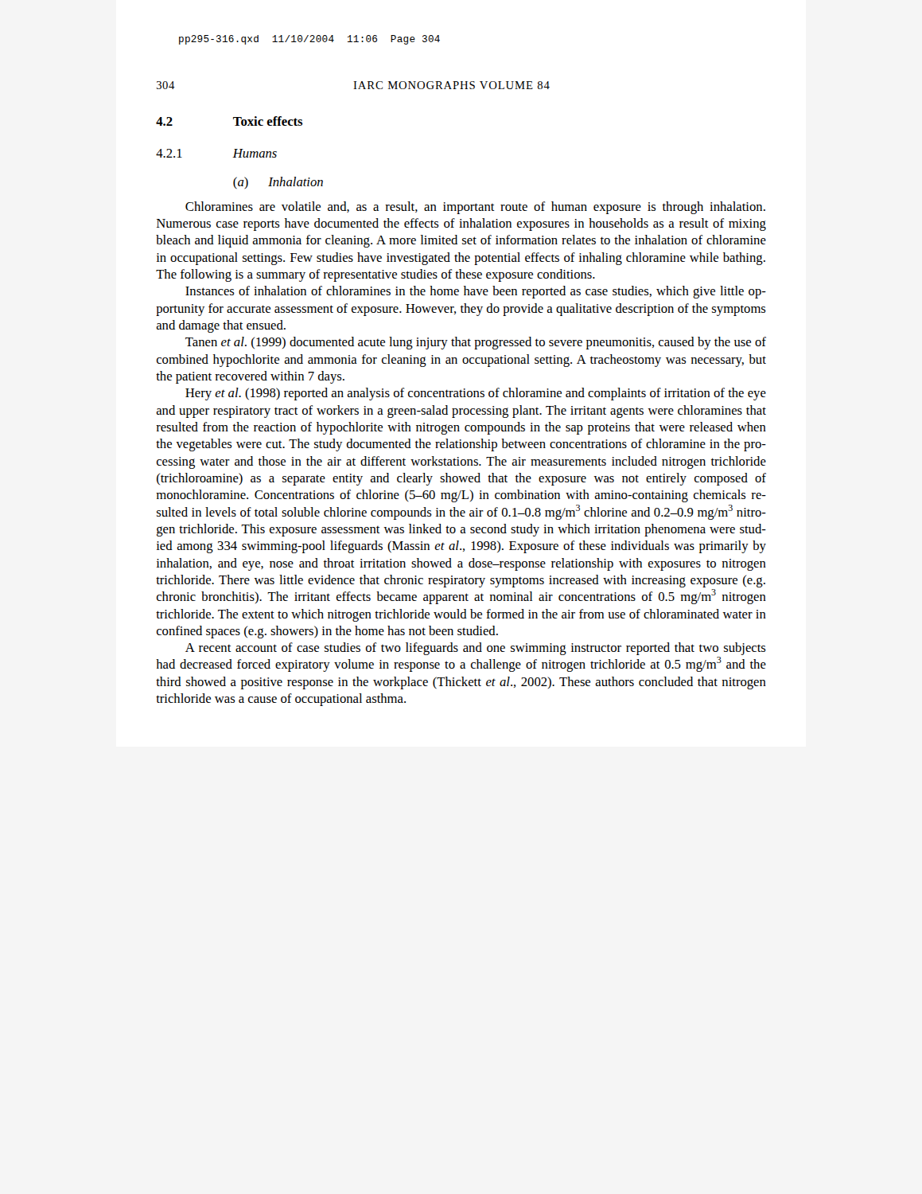pp295-316.qxd 11/10/2004 11:06 Page 304
304 IARC MONOGRAPHS VOLUME 84
4.2 Toxic effects
4.2.1 Humans
(a) Inhalation
Chloramines are volatile and, as a result, an important route of human exposure is through inhalation. Numerous case reports have documented the effects of inhalation exposures in households as a result of mixing bleach and liquid ammonia for cleaning. A more limited set of information relates to the inhalation of chloramine in occupational settings. Few studies have investigated the potential effects of inhaling chloramine while bathing. The following is a summary of representative studies of these exposure conditions.
Instances of inhalation of chloramines in the home have been reported as case studies, which give little opportunity for accurate assessment of exposure. However, they do provide a qualitative description of the symptoms and damage that ensued.
Tanen et al. (1999) documented acute lung injury that progressed to severe pneumonitis, caused by the use of combined hypochlorite and ammonia for cleaning in an occupational setting. A tracheostomy was necessary, but the patient recovered within 7 days.
Hery et al. (1998) reported an analysis of concentrations of chloramine and complaints of irritation of the eye and upper respiratory tract of workers in a green-salad processing plant. The irritant agents were chloramines that resulted from the reaction of hypochlorite with nitrogen compounds in the sap proteins that were released when the vegetables were cut. The study documented the relationship between concentrations of chloramine in the processing water and those in the air at different workstations. The air measurements included nitrogen trichloride (trichloroamine) as a separate entity and clearly showed that the exposure was not entirely composed of monochloramine. Concentrations of chlorine (5–60 mg/L) in combination with amino-containing chemicals resulted in levels of total soluble chlorine compounds in the air of 0.1–0.8 mg/m3 chlorine and 0.2–0.9 mg/m3 nitrogen trichloride. This exposure assessment was linked to a second study in which irritation phenomena were studied among 334 swimming-pool lifeguards (Massin et al., 1998). Exposure of these individuals was primarily by inhalation, and eye, nose and throat irritation showed a dose–response relationship with exposures to nitrogen trichloride. There was little evidence that chronic respiratory symptoms increased with increasing exposure (e.g. chronic bronchitis). The irritant effects became apparent at nominal air concentrations of 0.5 mg/m3 nitrogen trichloride. The extent to which nitrogen trichloride would be formed in the air from use of chloraminated water in confined spaces (e.g. showers) in the home has not been studied.
A recent account of case studies of two lifeguards and one swimming instructor reported that two subjects had decreased forced expiratory volume in response to a challenge of nitrogen trichloride at 0.5 mg/m3 and the third showed a positive response in the workplace (Thickett et al., 2002). These authors concluded that nitrogen trichloride was a cause of occupational asthma.